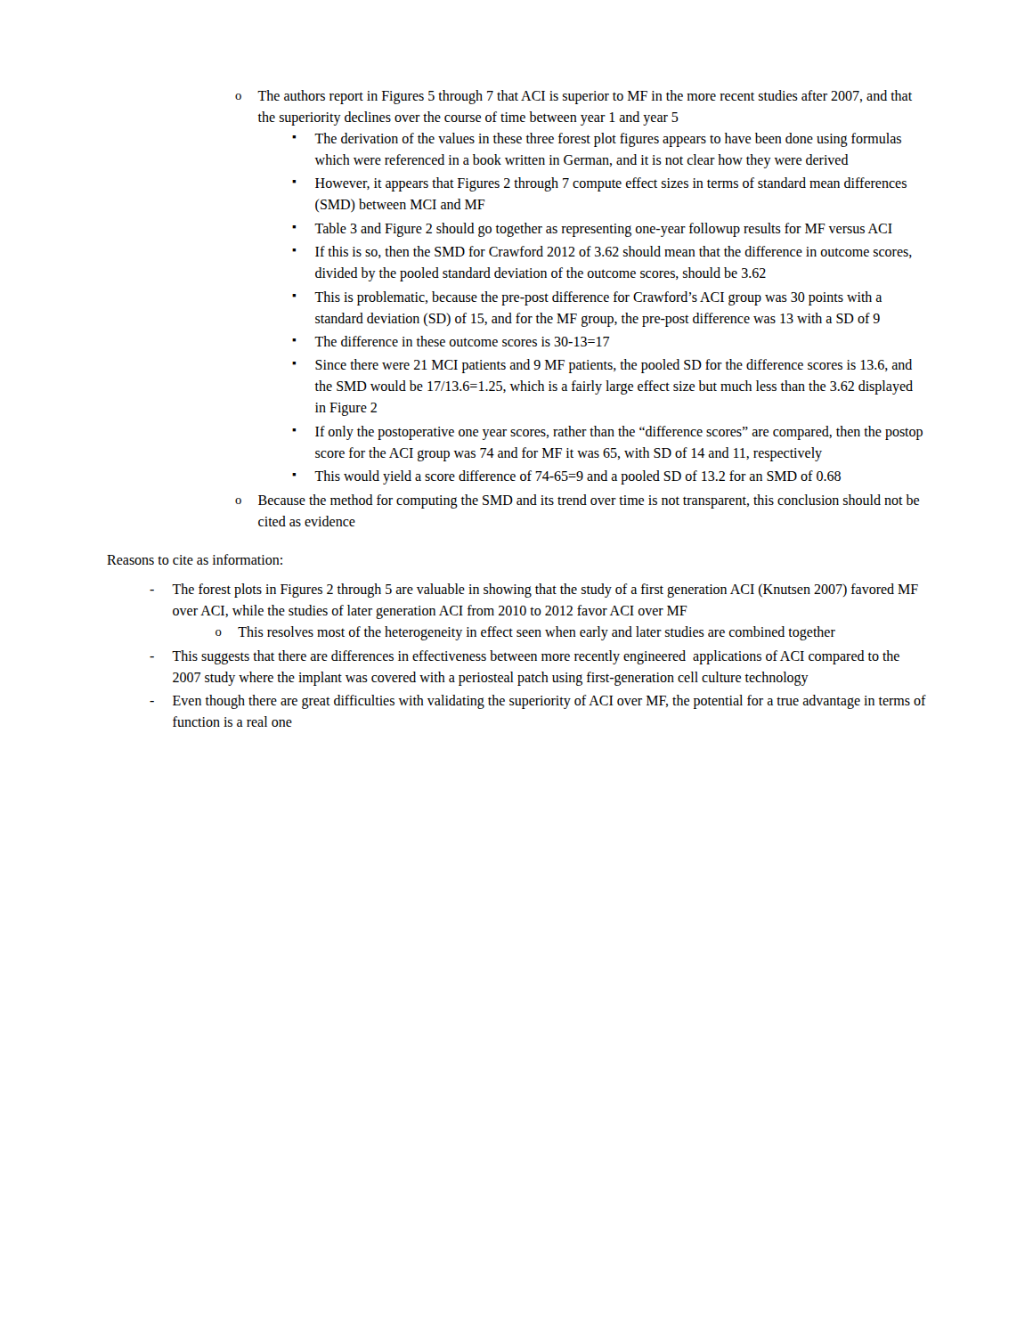The authors report in Figures 5 through 7 that ACI is superior to MF in the more recent studies after 2007, and that the superiority declines over the course of time between year 1 and year 5
The derivation of the values in these three forest plot figures appears to have been done using formulas which were referenced in a book written in German, and it is not clear how they were derived
However, it appears that Figures 2 through 7 compute effect sizes in terms of standard mean differences (SMD) between MCI and MF
Table 3 and Figure 2 should go together as representing one-year followup results for MF versus ACI
If this is so, then the SMD for Crawford 2012 of 3.62 should mean that the difference in outcome scores, divided by the pooled standard deviation of the outcome scores, should be 3.62
This is problematic, because the pre-post difference for Crawford’s ACI group was 30 points with a standard deviation (SD) of 15, and for the MF group, the pre-post difference was 13 with a SD of 9
The difference in these outcome scores is 30-13=17
Since there were 21 MCI patients and 9 MF patients, the pooled SD for the difference scores is 13.6, and the SMD would be 17/13.6=1.25, which is a fairly large effect size but much less than the 3.62 displayed in Figure 2
If only the postoperative one year scores, rather than the “difference scores” are compared, then the postop score for the ACI group was 74 and for MF it was 65, with SD of 14 and 11, respectively
This would yield a score difference of 74-65=9 and a pooled SD of 13.2 for an SMD of 0.68
Because the method for computing the SMD and its trend over time is not transparent, this conclusion should not be cited as evidence
Reasons to cite as information:
The forest plots in Figures 2 through 5 are valuable in showing that the study of a first generation ACI (Knutsen 2007) favored MF over ACI, while the studies of later generation ACI from 2010 to 2012 favor ACI over MF
This resolves most of the heterogeneity in effect seen when early and later studies are combined together
This suggests that there are differences in effectiveness between more recently engineered applications of ACI compared to the 2007 study where the implant was covered with a periosteal patch using first-generation cell culture technology
Even though there are great difficulties with validating the superiority of ACI over MF, the potential for a true advantage in terms of function is a real one